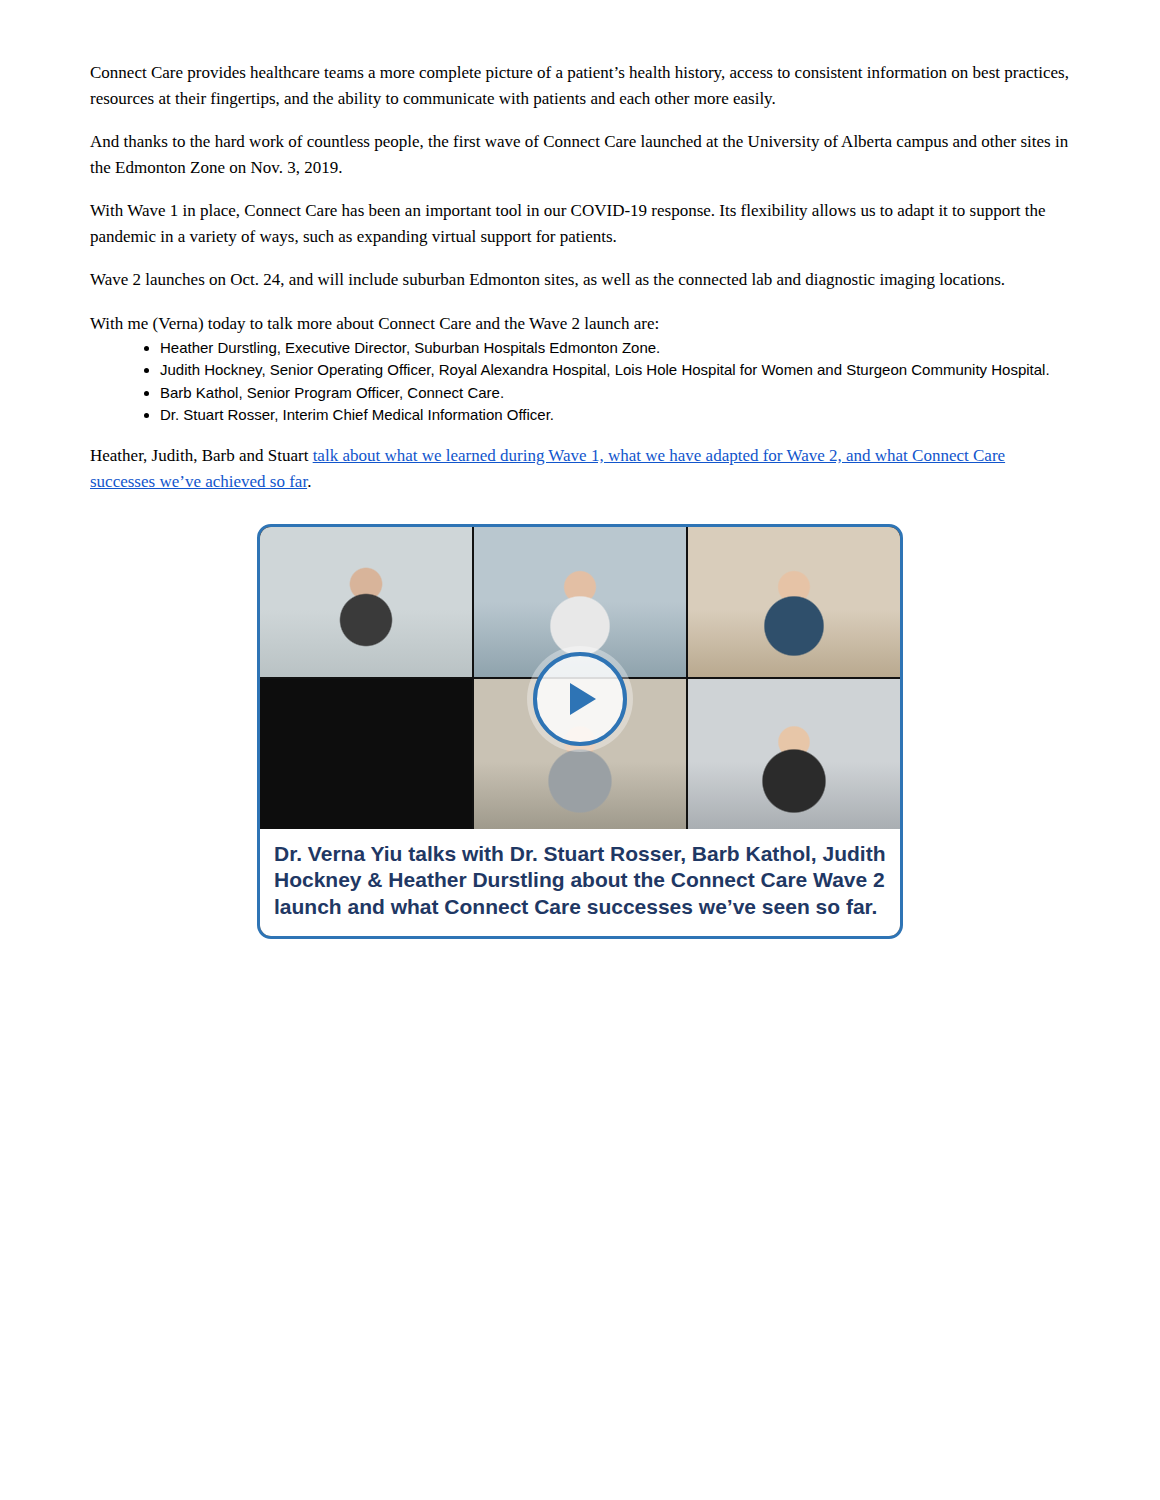Connect Care provides healthcare teams a more complete picture of a patient’s health history, access to consistent information on best practices, resources at their fingertips, and the ability to communicate with patients and each other more easily.
And thanks to the hard work of countless people, the first wave of Connect Care launched at the University of Alberta campus and other sites in the Edmonton Zone on Nov. 3, 2019.
With Wave 1 in place, Connect Care has been an important tool in our COVID-19 response. Its flexibility allows us to adapt it to support the pandemic in a variety of ways, such as expanding virtual support for patients.
Wave 2 launches on Oct. 24, and will include suburban Edmonton sites, as well as the connected lab and diagnostic imaging locations.
With me (Verna) today to talk more about Connect Care and the Wave 2 launch are:
Heather Durstling, Executive Director, Suburban Hospitals Edmonton Zone.
Judith Hockney, Senior Operating Officer, Royal Alexandra Hospital, Lois Hole Hospital for Women and Sturgeon Community Hospital.
Barb Kathol, Senior Program Officer, Connect Care.
Dr. Stuart Rosser, Interim Chief Medical Information Officer.
Heather, Judith, Barb and Stuart talk about what we learned during Wave 1, what we have adapted for Wave 2, and what Connect Care successes we’ve achieved so far.
Dr. Verna Yiu talks with Dr. Stuart Rosser, Barb Kathol, Judith Hockney & Heather Durstling about the Connect Care Wave 2 launch and what Connect Care successes we’ve seen so far.